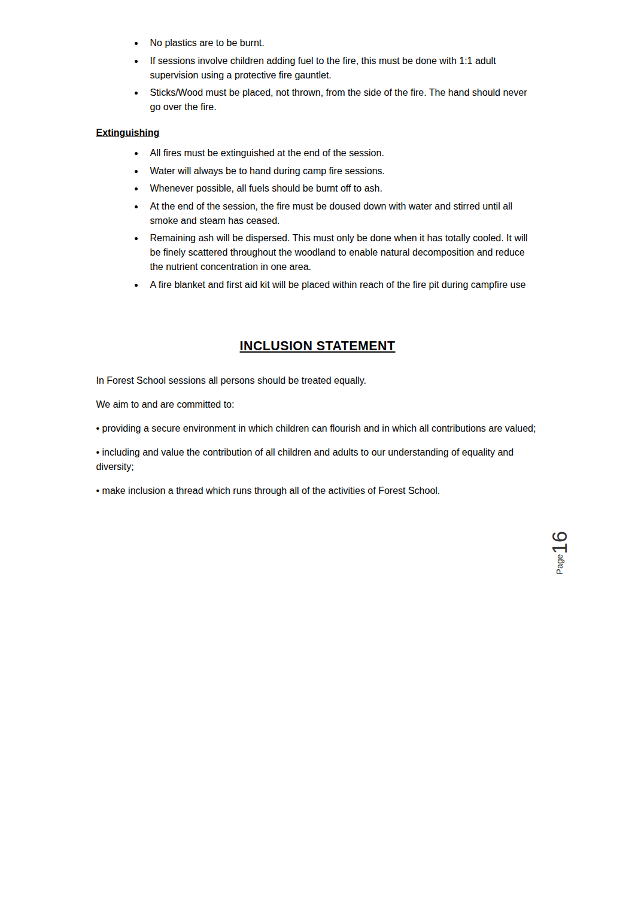No plastics are to be burnt.
If sessions involve children adding fuel to the fire, this must be done with 1:1 adult supervision using a protective fire gauntlet.
Sticks/Wood must be placed, not thrown, from the side of the fire. The hand should never go over the fire.
Extinguishing
All fires must be extinguished at the end of the session.
Water will always be to hand during camp fire sessions.
Whenever possible, all fuels should be burnt off to ash.
At the end of the session, the fire must be doused down with water and stirred until all smoke and steam has ceased.
Remaining ash will be dispersed. This must only be done when it has totally cooled. It will be finely scattered throughout the woodland to enable natural decomposition and reduce the nutrient concentration in one area.
A fire blanket and first aid kit will be placed within reach of the fire pit during campfire use
INCLUSION STATEMENT
In Forest School sessions all persons should be treated equally.
We aim to and are committed to:
• providing a secure environment in which children can flourish and in which all contributions are valued;
• including and value the contribution of all children and adults to our understanding of equality and diversity;
• make inclusion a thread which runs through all of the activities of Forest School.
Page16